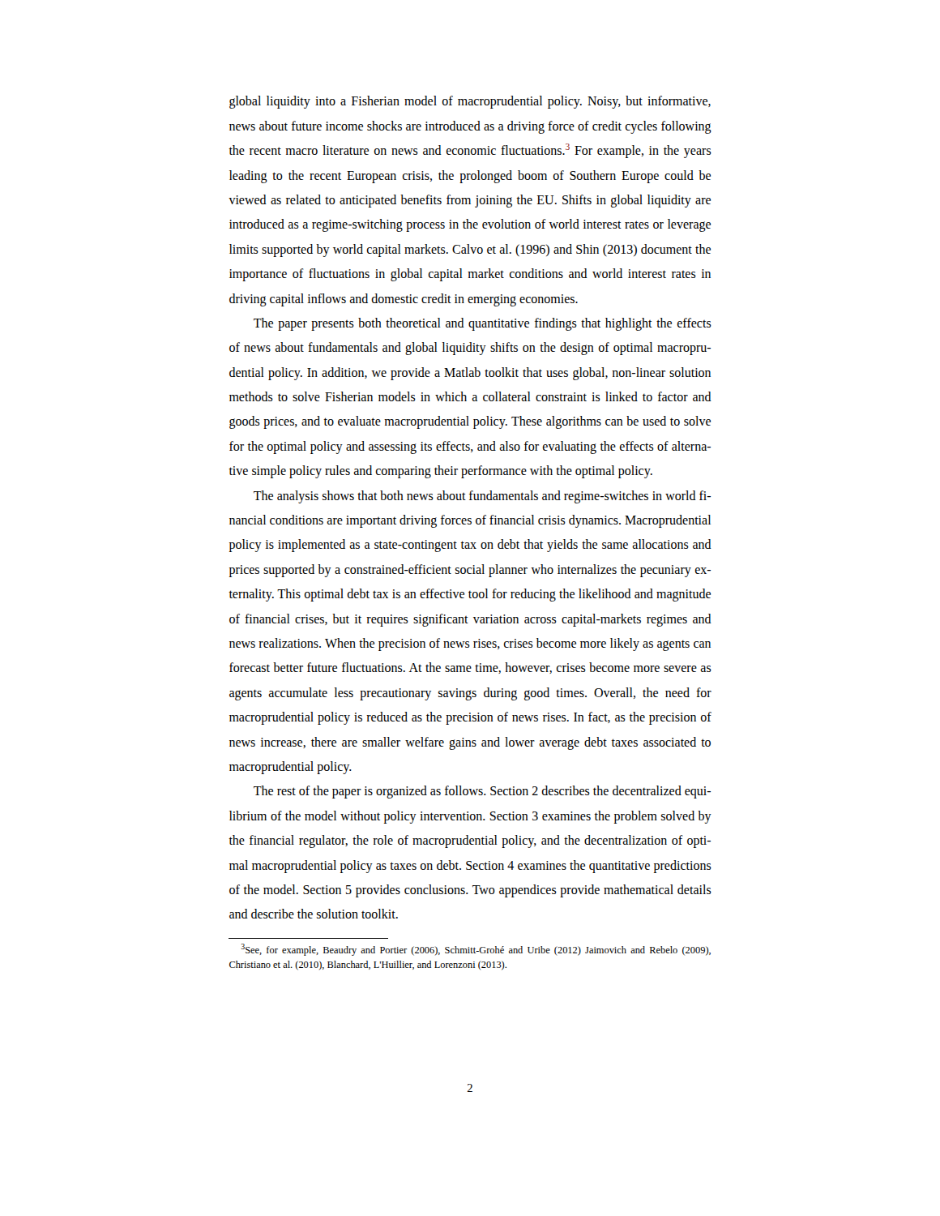global liquidity into a Fisherian model of macroprudential policy. Noisy, but informative, news about future income shocks are introduced as a driving force of credit cycles following the recent macro literature on news and economic fluctuations.3 For example, in the years leading to the recent European crisis, the prolonged boom of Southern Europe could be viewed as related to anticipated benefits from joining the EU. Shifts in global liquidity are introduced as a regime-switching process in the evolution of world interest rates or leverage limits supported by world capital markets. Calvo et al. (1996) and Shin (2013) document the importance of fluctuations in global capital market conditions and world interest rates in driving capital inflows and domestic credit in emerging economies.
The paper presents both theoretical and quantitative findings that highlight the effects of news about fundamentals and global liquidity shifts on the design of optimal macroprudential policy. In addition, we provide a Matlab toolkit that uses global, non-linear solution methods to solve Fisherian models in which a collateral constraint is linked to factor and goods prices, and to evaluate macroprudential policy. These algorithms can be used to solve for the optimal policy and assessing its effects, and also for evaluating the effects of alternative simple policy rules and comparing their performance with the optimal policy.
The analysis shows that both news about fundamentals and regime-switches in world financial conditions are important driving forces of financial crisis dynamics. Macroprudential policy is implemented as a state-contingent tax on debt that yields the same allocations and prices supported by a constrained-efficient social planner who internalizes the pecuniary externality. This optimal debt tax is an effective tool for reducing the likelihood and magnitude of financial crises, but it requires significant variation across capital-markets regimes and news realizations. When the precision of news rises, crises become more likely as agents can forecast better future fluctuations. At the same time, however, crises become more severe as agents accumulate less precautionary savings during good times. Overall, the need for macroprudential policy is reduced as the precision of news rises. In fact, as the precision of news increase, there are smaller welfare gains and lower average debt taxes associated to macroprudential policy.
The rest of the paper is organized as follows. Section 2 describes the decentralized equilibrium of the model without policy intervention. Section 3 examines the problem solved by the financial regulator, the role of macroprudential policy, and the decentralization of optimal macroprudential policy as taxes on debt. Section 4 examines the quantitative predictions of the model. Section 5 provides conclusions. Two appendices provide mathematical details and describe the solution toolkit.
3See, for example, Beaudry and Portier (2006), Schmitt-Grohé and Uribe (2012) Jaimovich and Rebelo (2009), Christiano et al. (2010), Blanchard, L'Huillier, and Lorenzoni (2013).
2